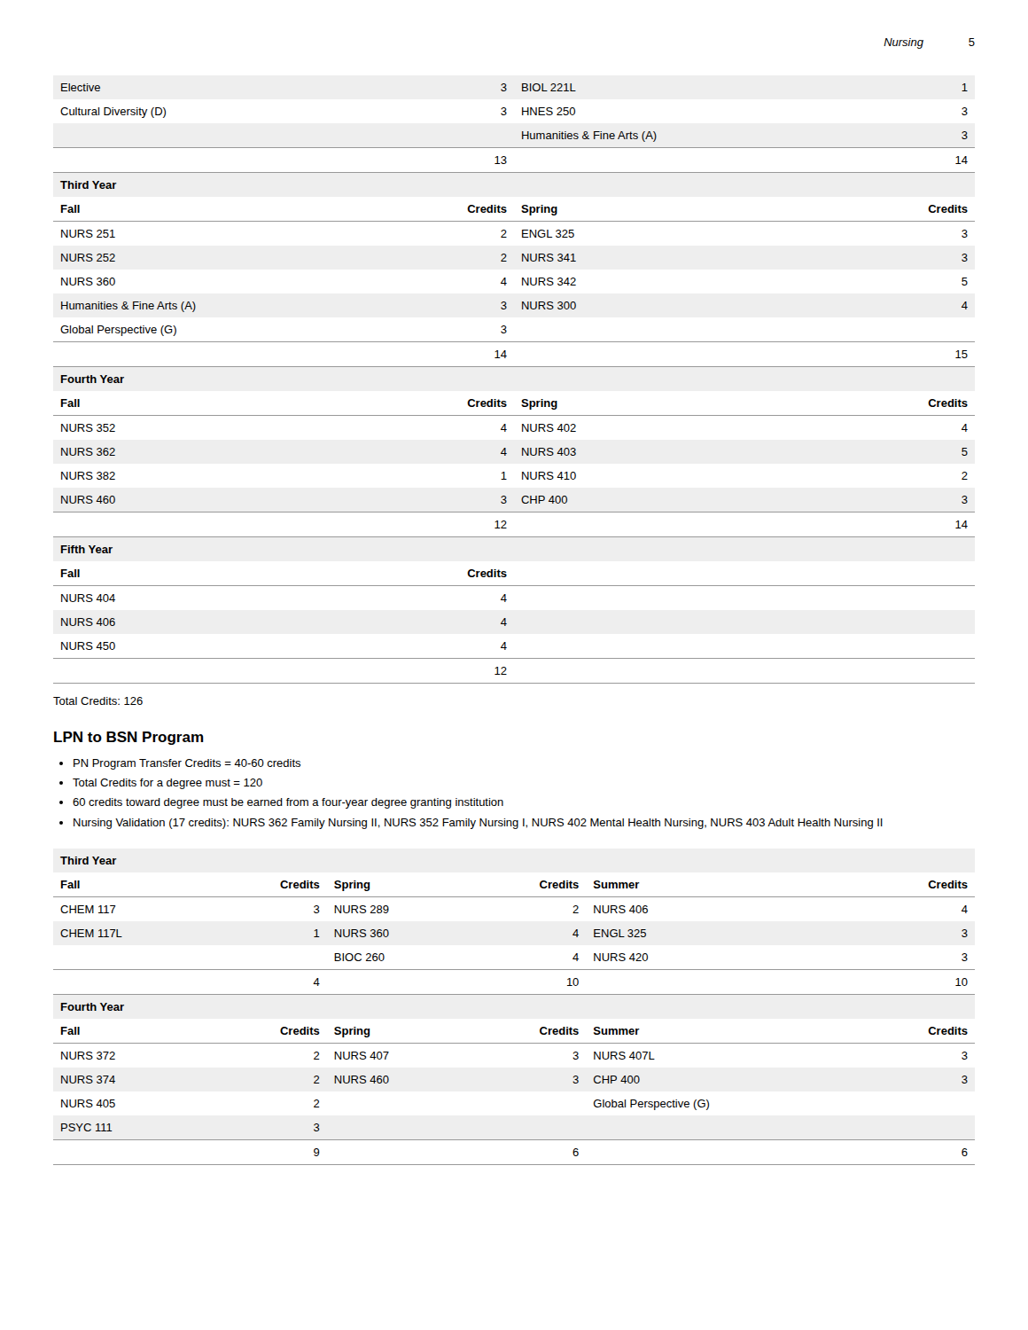Nursing 5
| Elective | 3 | BIOL 221L | 1 |
| Cultural Diversity (D) | 3 | HNES 250 | 3 |
| | | Humanities & Fine Arts (A) | 3 |
| | 13 | | 14 |
| Third Year |
| Fall | Credits | Spring | Credits |
| NURS 251 | 2 | ENGL 325 | 3 |
| NURS 252 | 2 | NURS 341 | 3 |
| NURS 360 | 4 | NURS 342 | 5 |
| Humanities & Fine Arts (A) | 3 | NURS 300 | 4 |
| Global Perspective (G) | 3 | | |
| | 14 | | 15 |
| Fourth Year |
| Fall | Credits | Spring | Credits |
| NURS 352 | 4 | NURS 402 | 4 |
| NURS 362 | 4 | NURS 403 | 5 |
| NURS 382 | 1 | NURS 410 | 2 |
| NURS 460 | 3 | CHP 400 | 3 |
| | 12 | | 14 |
| Fifth Year |
| Fall | Credits | | |
| NURS 404 | 4 | | |
| NURS 406 | 4 | | |
| NURS 450 | 4 | | |
| | 12 | | |
Total Credits: 126
LPN to BSN Program
PN Program Transfer Credits = 40-60 credits
Total Credits for a degree must = 120
60 credits toward degree must be earned from a four-year degree granting institution
Nursing Validation (17 credits): NURS 362 Family Nursing II, NURS 352 Family Nursing I, NURS 402 Mental Health Nursing, NURS 403 Adult Health Nursing II
| Third Year |
| Fall | Credits | Spring | Credits | Summer | Credits |
| CHEM 117 | 3 | NURS 289 | 2 | NURS 406 | 4 |
| CHEM 117L | 1 | NURS 360 | 4 | ENGL 325 | 3 |
| | | BIOC 260 | 4 | NURS 420 | 3 |
| | 4 | | 10 | | 10 |
| Fourth Year |
| Fall | Credits | Spring | Credits | Summer | Credits |
| NURS 372 | 2 | NURS 407 | 3 | NURS 407L | 3 |
| NURS 374 | 2 | NURS 460 | 3 | CHP 400 | 3 |
| NURS 405 | 2 | | | Global Perspective (G) | |
| PSYC 111 | 3 | | | | |
| | 9 | | 6 | | 6 |